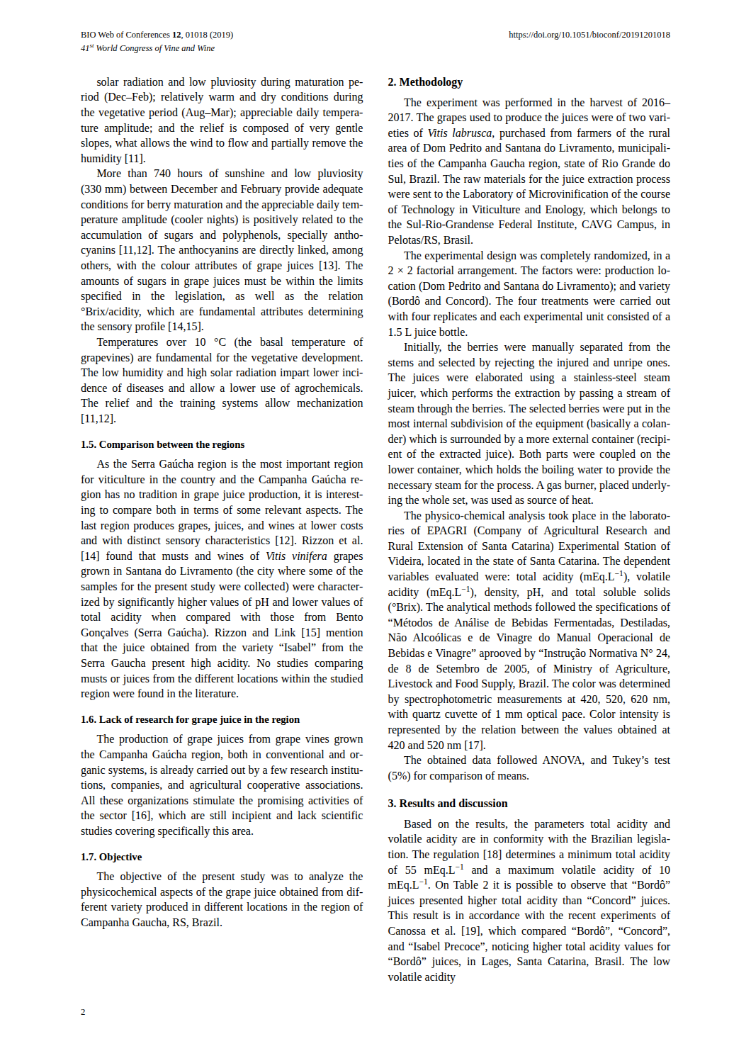BIO Web of Conferences 12, 01018 (2019) https://doi.org/10.1051/bioconf/20191201018
41st World Congress of Vine and Wine
solar radiation and low pluviosity during maturation period (Dec–Feb); relatively warm and dry conditions during the vegetative period (Aug–Mar); appreciable daily temperature amplitude; and the relief is composed of very gentle slopes, what allows the wind to flow and partially remove the humidity [11].
More than 740 hours of sunshine and low pluviosity (330 mm) between December and February provide adequate conditions for berry maturation and the appreciable daily temperature amplitude (cooler nights) is positively related to the accumulation of sugars and polyphenols, specially anthocyanins [11,12]. The anthocyanins are directly linked, among others, with the colour attributes of grape juices [13]. The amounts of sugars in grape juices must be within the limits specified in the legislation, as well as the relation °Brix/acidity, which are fundamental attributes determining the sensory profile [14,15].
Temperatures over 10 °C (the basal temperature of grapevines) are fundamental for the vegetative development. The low humidity and high solar radiation impart lower incidence of diseases and allow a lower use of agrochemicals. The relief and the training systems allow mechanization [11,12].
1.5. Comparison between the regions
As the Serra Gaúcha region is the most important region for viticulture in the country and the Campanha Gaúcha region has no tradition in grape juice production, it is interesting to compare both in terms of some relevant aspects. The last region produces grapes, juices, and wines at lower costs and with distinct sensory characteristics [12]. Rizzon et al. [14] found that musts and wines of Vitis vinifera grapes grown in Santana do Livramento (the city where some of the samples for the present study were collected) were characterized by significantly higher values of pH and lower values of total acidity when compared with those from Bento Gonçalves (Serra Gaúcha). Rizzon and Link [15] mention that the juice obtained from the variety “Isabel” from the Serra Gaucha present high acidity. No studies comparing musts or juices from the different locations within the studied region were found in the literature.
1.6. Lack of research for grape juice in the region
The production of grape juices from grape vines grown the Campanha Gaúcha region, both in conventional and organic systems, is already carried out by a few research institutions, companies, and agricultural cooperative associations. All these organizations stimulate the promising activities of the sector [16], which are still incipient and lack scientific studies covering specifically this area.
1.7. Objective
The objective of the present study was to analyze the physicochemical aspects of the grape juice obtained from different variety produced in different locations in the region of Campanha Gaucha, RS, Brazil.
2. Methodology
The experiment was performed in the harvest of 2016–2017. The grapes used to produce the juices were of two varieties of Vitis labrusca, purchased from farmers of the rural area of Dom Pedrito and Santana do Livramento, municipalities of the Campanha Gaucha region, state of Rio Grande do Sul, Brazil. The raw materials for the juice extraction process were sent to the Laboratory of Microvinification of the course of Technology in Viticulture and Enology, which belongs to the Sul-Rio-Grandense Federal Institute, CAVG Campus, in Pelotas/RS, Brasil.
The experimental design was completely randomized, in a 2 × 2 factorial arrangement. The factors were: production location (Dom Pedrito and Santana do Livramento); and variety (Bordô and Concord). The four treatments were carried out with four replicates and each experimental unit consisted of a 1.5 L juice bottle.
Initially, the berries were manually separated from the stems and selected by rejecting the injured and unripe ones. The juices were elaborated using a stainless-steel steam juicer, which performs the extraction by passing a stream of steam through the berries. The selected berries were put in the most internal subdivision of the equipment (basically a colander) which is surrounded by a more external container (recipient of the extracted juice). Both parts were coupled on the lower container, which holds the boiling water to provide the necessary steam for the process. A gas burner, placed underlying the whole set, was used as source of heat.
The physico-chemical analysis took place in the laboratories of EPAGRI (Company of Agricultural Research and Rural Extension of Santa Catarina) Experimental Station of Videira, located in the state of Santa Catarina. The dependent variables evaluated were: total acidity (mEq.L−1), volatile acidity (mEq.L−1), density, pH, and total soluble solids (°Brix). The analytical methods followed the specifications of “Métodos de Análise de Bebidas Fermentadas, Destiladas, Não Alcoólicas e de Vinagre do Manual Operacional de Bebidas e Vinagre” aprooved by “Instrução Normativa N° 24, de 8 de Setembro de 2005, of Ministry of Agriculture, Livestock and Food Supply, Brazil. The color was determined by spectrophotometric measurements at 420, 520, 620 nm, with quartz cuvette of 1 mm optical pace. Color intensity is represented by the relation between the values obtained at 420 and 520 nm [17].
The obtained data followed ANOVA, and Tukey’s test (5%) for comparison of means.
3. Results and discussion
Based on the results, the parameters total acidity and volatile acidity are in conformity with the Brazilian legislation. The regulation [18] determines a minimum total acidity of 55 mEq.L−1 and a maximum volatile acidity of 10 mEq.L−1. On Table 2 it is possible to observe that “Bordô” juices presented higher total acidity than “Concord” juices. This result is in accordance with the recent experiments of Canossa et al. [19], which compared “Bordô”, “Concord”, and “Isabel Precoce”, noticing higher total acidity values for “Bordô” juices, in Lages, Santa Catarina, Brasil. The low volatile acidity
2